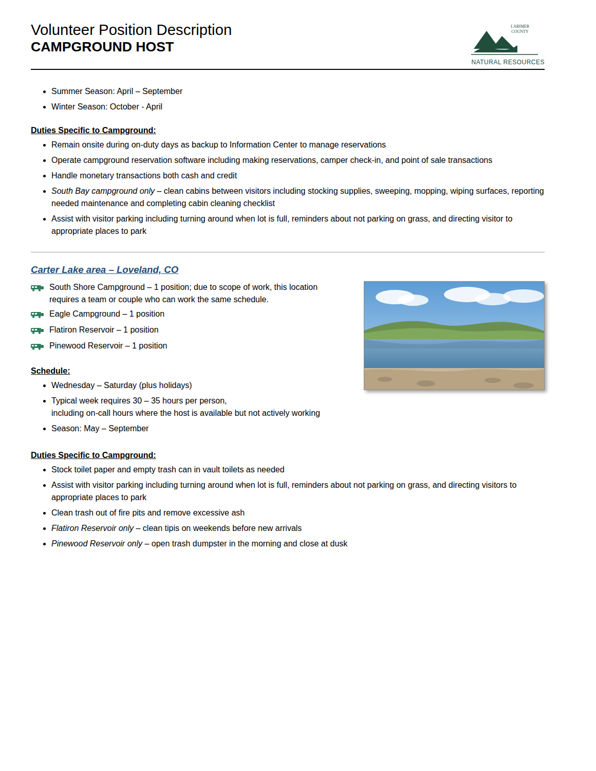Volunteer Position Description
Campground Host
LARIMER COUNTY
NATURAL RESOURCES
Summer Season: April – September
Winter Season: October - April
Duties Specific to Campground:
Remain onsite during on-duty days as backup to Information Center to manage reservations
Operate campground reservation software including making reservations, camper check-in, and point of sale transactions
Handle monetary transactions both cash and credit
South Bay campground only – clean cabins between visitors including stocking supplies, sweeping, mopping, wiping surfaces, reporting needed maintenance and completing cabin cleaning checklist
Assist with visitor parking including turning around when lot is full, reminders about not parking on grass, and directing visitor to appropriate places to park
Carter Lake area – Loveland, CO
South Shore Campground – 1 position; due to scope of work, this location requires a team or couple who can work the same schedule.
Eagle Campground – 1 position
Flatiron Reservoir – 1 position
Pinewood Reservoir – 1 position
Schedule:
Wednesday – Saturday (plus holidays)
Typical week requires 30 – 35 hours per person,
including on-call hours where the host is available but not actively working
Season: May – September
Duties Specific to Campground:
Stock toilet paper and empty trash can in vault toilets as needed
Assist with visitor parking including turning around when lot is full, reminders about not parking on grass, and directing visitors to appropriate places to park
Clean trash out of fire pits and remove excessive ash
Flatiron Reservoir only – clean tipis on weekends before new arrivals
Pinewood Reservoir only – open trash dumpster in the morning and close at dusk